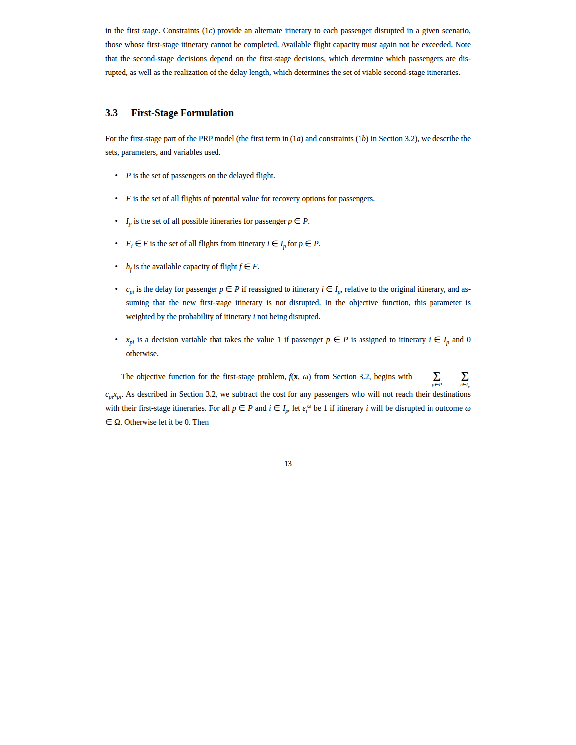in the first stage. Constraints (1c) provide an alternate itinerary to each passenger disrupted in a given scenario, those whose first-stage itinerary cannot be completed. Available flight capacity must again not be exceeded. Note that the second-stage decisions depend on the first-stage decisions, which determine which passengers are disrupted, as well as the realization of the delay length, which determines the set of viable second-stage itineraries.
3.3 First-Stage Formulation
For the first-stage part of the PRP model (the first term in (1a) and constraints (1b) in Section 3.2), we describe the sets, parameters, and variables used.
P is the set of passengers on the delayed flight.
F is the set of all flights of potential value for recovery options for passengers.
Ip is the set of all possible itineraries for passenger p ∈ P.
Fi ∈ F is the set of all flights from itinerary i ∈ Ip for p ∈ P.
hf is the available capacity of flight f ∈ F.
cpi is the delay for passenger p ∈ P if reassigned to itinerary i ∈ Ip, relative to the original itinerary, and assuming that the new first-stage itinerary is not disrupted. In the objective function, this parameter is weighted by the probability of itinerary i not being disrupted.
xpi is a decision variable that takes the value 1 if passenger p ∈ P is assigned to itinerary i ∈ Ip and 0 otherwise.
The objective function for the first-stage problem, f(x, ω) from Section 3.2, begins with Σp∈P Σi∈Ip cpixpi. As described in Section 3.2, we subtract the cost for any passengers who will not reach their destinations with their first-stage itineraries. For all p ∈ P and i ∈ Ip, let εiω be 1 if itinerary i will be disrupted in outcome ω ∈ Ω. Otherwise let it be 0. Then
13